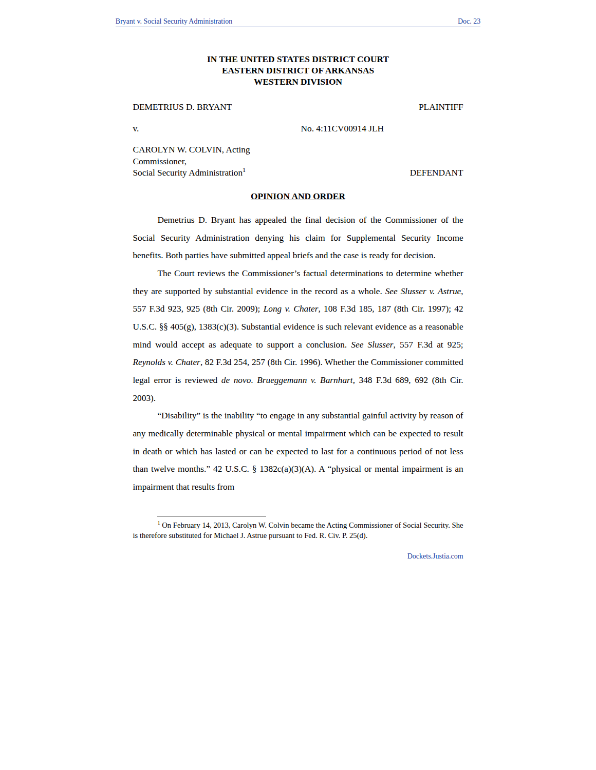Bryant v. Social Security Administration Doc. 23
IN THE UNITED STATES DISTRICT COURT
EASTERN DISTRICT OF ARKANSAS
WESTERN DIVISION
| DEMETRIUS D. BRYANT | | PLAINTIFF |
| v. | No. 4:11CV00914 JLH | |
| CAROLYN W. COLVIN, Acting Commissioner, Social Security Administration 1 | | DEFENDANT |
OPINION AND ORDER
Demetrius D. Bryant has appealed the final decision of the Commissioner of the Social Security Administration denying his claim for Supplemental Security Income benefits. Both parties have submitted appeal briefs and the case is ready for decision.
The Court reviews the Commissioner’s factual determinations to determine whether they are supported by substantial evidence in the record as a whole. See Slusser v. Astrue, 557 F.3d 923, 925 (8th Cir. 2009); Long v. Chater, 108 F.3d 185, 187 (8th Cir. 1997); 42 U.S.C. §§ 405(g), 1383(c)(3). Substantial evidence is such relevant evidence as a reasonable mind would accept as adequate to support a conclusion. See Slusser, 557 F.3d at 925; Reynolds v. Chater, 82 F.3d 254, 257 (8th Cir. 1996). Whether the Commissioner committed legal error is reviewed de novo. Brueggemann v. Barnhart, 348 F.3d 689, 692 (8th Cir. 2003).
“Disability” is the inability “to engage in any substantial gainful activity by reason of any medically determinable physical or mental impairment which can be expected to result in death or which has lasted or can be expected to last for a continuous period of not less than twelve months.” 42 U.S.C. § 1382c(a)(3)(A). A “physical or mental impairment is an impairment that results from
1 On February 14, 2013, Carolyn W. Colvin became the Acting Commissioner of Social Security. She is therefore substituted for Michael J. Astrue pursuant to Fed. R. Civ. P. 25(d).
Dockets. Justia.com